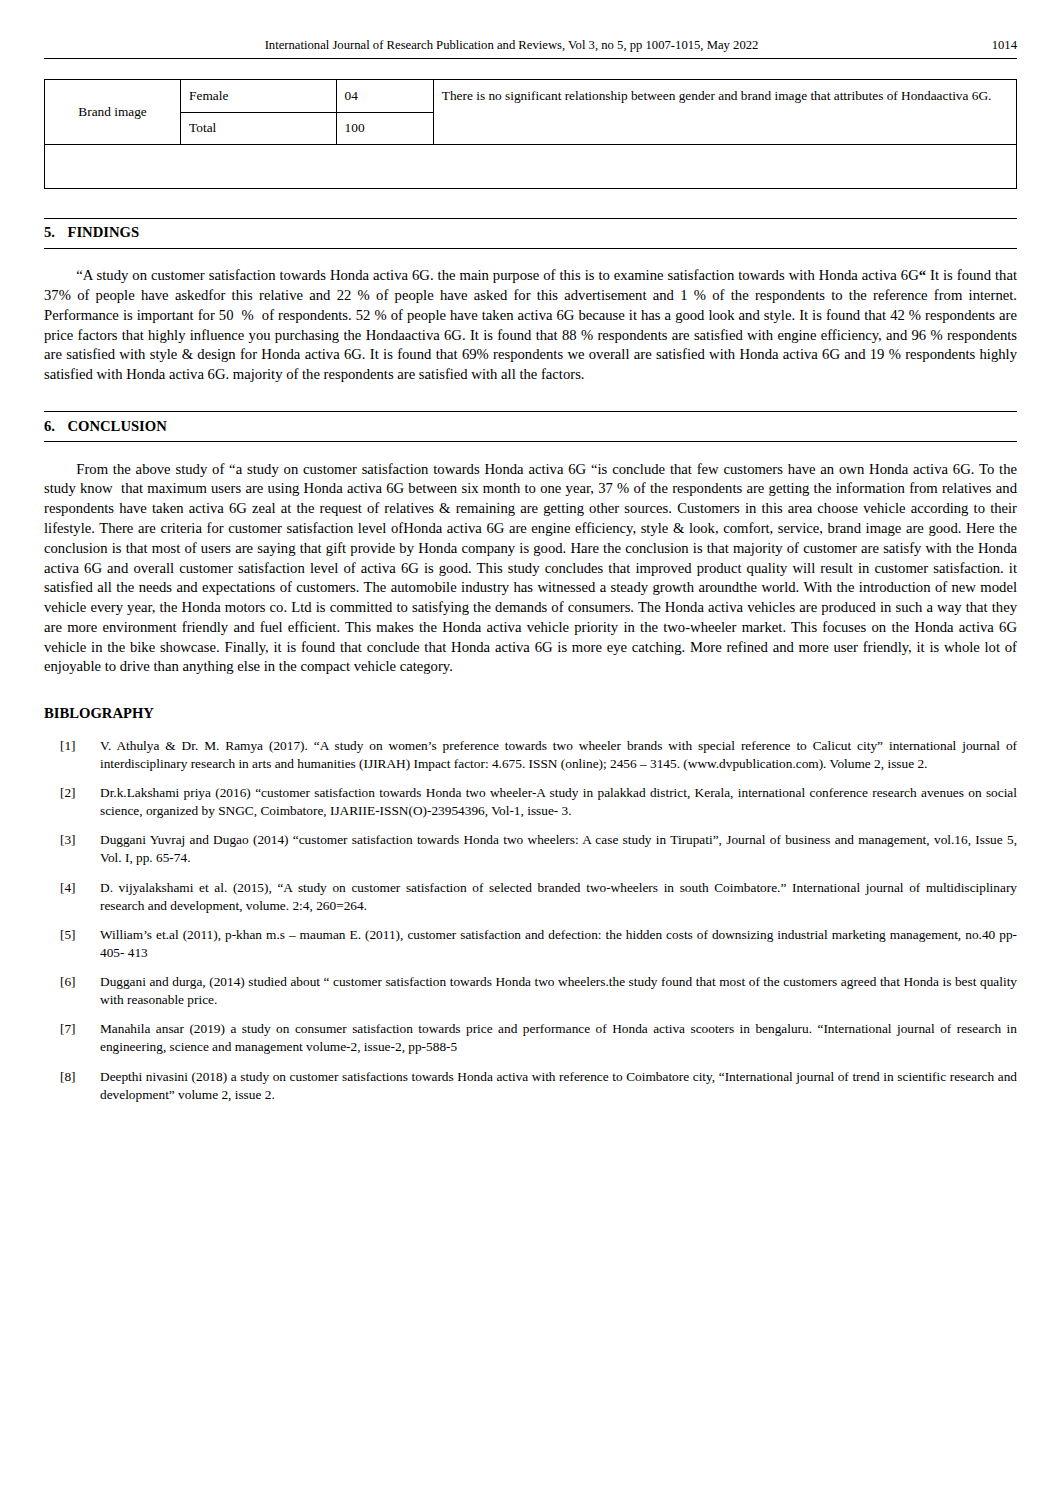International Journal of Research Publication and Reviews, Vol 3, no 5, pp 1007-1015, May 2022
1014
| Brand image | Female | 04 | There is no significant relationship between gender and brand image that attributes of Hondaactiva 6G. |
| Total | 100 |
5. FINDINGS
“A study on customer satisfaction towards Honda activa 6G. the main purpose of this is to examine satisfaction towards with Honda activa 6G“ It is found that 37% of people have askedfor this relative and 22 % of people have asked for this advertisement and 1 % of the respondents to the reference from internet. Performance is important for 50 % of respondents. 52 % of people have taken activa 6G because it has a good look and style. It is found that 42 % respondents are price factors that highly influence you purchasing the Hondaactiva 6G. It is found that 88 % respondents are satisfied with engine efficiency, and 96 % respondents are satisfied with style & design for Honda activa 6G. It is found that 69% respondents we overall are satisfied with Honda activa 6G and 19 % respondents highly satisfied with Honda activa 6G. majority of the respondents are satisfied with all the factors.
6. CONCLUSION
From the above study of “a study on customer satisfaction towards Honda activa 6G “is conclude that few customers have an own Honda activa 6G. To the study know that maximum users are using Honda activa 6G between six month to one year, 37 % of the respondents are getting the information from relatives and respondents have taken activa 6G zeal at the request of relatives & remaining are getting other sources. Customers in this area choose vehicle according to their lifestyle. There are criteria for customer satisfaction level ofHonda activa 6G are engine efficiency, style & look, comfort, service, brand image are good. Here the conclusion is that most of users are saying that gift provide by Honda company is good. Hare the conclusion is that majority of customer are satisfy with the Honda activa 6G and overall customer satisfaction level of activa 6G is good. This study concludes that improved product quality will result in customer satisfaction. it satisfied all the needs and expectations of customers. The automobile industry has witnessed a steady growth aroundthe world. With the introduction of new model vehicle every year, the Honda motors co. Ltd is committed to satisfying the demands of consumers. The Honda activa vehicles are produced in such a way that they are more environment friendly and fuel efficient. This makes the Honda activa vehicle priority in the two-wheeler market. This focuses on the Honda activa 6G vehicle in the bike showcase. Finally, it is found that conclude that Honda activa 6G is more eye catching. More refined and more user friendly, it is whole lot of enjoyable to drive than anything else in the compact vehicle category.
BIBLOGRAPHY
[1] V. Athulya & Dr. M. Ramya (2017). “A study on women’s preference towards two wheeler brands with special reference to Calicut city” international journal of interdisciplinary research in arts and humanities (IJIRAH) Impact factor: 4.675. ISSN (online); 2456 – 3145. (www.dvpublication.com). Volume 2, issue 2.
[2] Dr.k.Lakshami priya (2016) “customer satisfaction towards Honda two wheeler-A study in palakkad district, Kerala, international conference research avenues on social science, organized by SNGC, Coimbatore, IJARIIE-ISSN(O)-23954396, Vol-1, issue- 3.
[3] Duggani Yuvraj and Dugao (2014) “customer satisfaction towards Honda two wheelers: A case study in Tirupati”, Journal of business and management, vol.16, Issue 5, Vol. I, pp. 65-74.
[4] D. vijyalakshami et al. (2015), “A study on customer satisfaction of selected branded two-wheelers in south Coimbatore.” International journal of multidisciplinary research and development, volume. 2:4, 260=264.
[5] William’s et.al (2011), p-khan m.s – mauman E. (2011), customer satisfaction and defection: the hidden costs of downsizing industrial marketing management, no.40 pp- 405- 413
[6] Duggani and durga, (2014) studied about “ customer satisfaction towards Honda two wheelers.the study found that most of the customers agreed that Honda is best quality with reasonable price.
[7] Manahila ansar (2019) a study on consumer satisfaction towards price and performance of Honda activa scooters in bengaluru. “International journal of research in engineering, science and management volume-2, issue-2, pp-588-5
[8] Deepthi nivasini (2018) a study on customer satisfactions towards Honda activa with reference to Coimbatore city, “International journal of trend in scientific research and development” volume 2, issue 2.